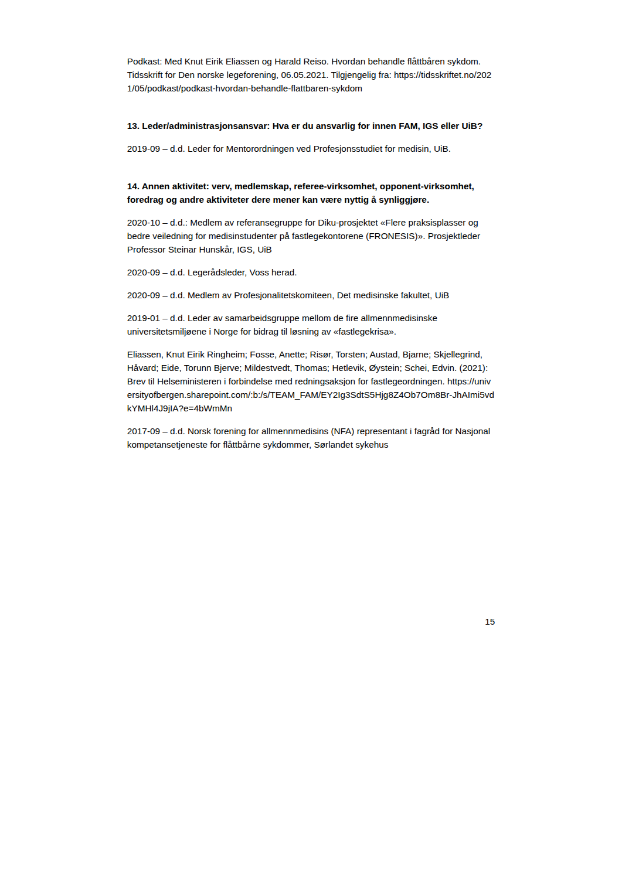Podkast: Med Knut Eirik Eliassen og Harald Reiso. Hvordan behandle flåttbåren sykdom. Tidsskrift for Den norske legeforening, 06.05.2021. Tilgjengelig fra: https://tidsskriftet.no/2021/05/podkast/podkast-hvordan-behandle-flattbaren-sykdom
13. Leder/administrasjonsansvar: Hva er du ansvarlig for innen FAM, IGS eller UiB?
2019-09 – d.d. Leder for Mentorordningen ved Profesjonsstudiet for medisin, UiB.
14. Annen aktivitet: verv, medlemskap, referee-virksomhet, opponent-virksomhet, foredrag og andre aktiviteter dere mener kan være nyttig å synliggjøre.
2020-10 – d.d.: Medlem av referansegruppe for Diku-prosjektet «Flere praksisplasser og bedre veiledning for medisinstudenter på fastlegekontorene (FRONESIS)». Prosjektleder Professor Steinar Hunskår, IGS, UiB
2020-09 – d.d. Legerådsleder, Voss herad.
2020-09 – d.d. Medlem av Profesjonalitetskomiteen, Det medisinske fakultet, UiB
2019-01 – d.d. Leder av samarbeidsgruppe mellom de fire allmennmedisinske universitetsmiljøene i Norge for bidrag til løsning av «fastlegekrisa».
Eliassen, Knut Eirik Ringheim; Fosse, Anette; Risør, Torsten; Austad, Bjarne; Skjellegrind, Håvard; Eide, Torunn Bjerve; Mildestvedt, Thomas; Hetlevik, Øystein; Schei, Edvin. (2021): Brev til Helseministeren i forbindelse med redningsaksjon for fastlegeordningen. https://universityofbergen.sharepoint.com/:b:/s/TEAM_FAM/EY2Ig3SdtS5Hjg8Z4Ob7Om8Br-JhAImi5vdkYMHl4J9jIA?e=4bWmMn
2017-09 – d.d. Norsk forening for allmennmedisins (NFA) representant i fagråd for Nasjonal kompetansetjeneste for flåttbårne sykdommer, Sørlandet sykehus
15